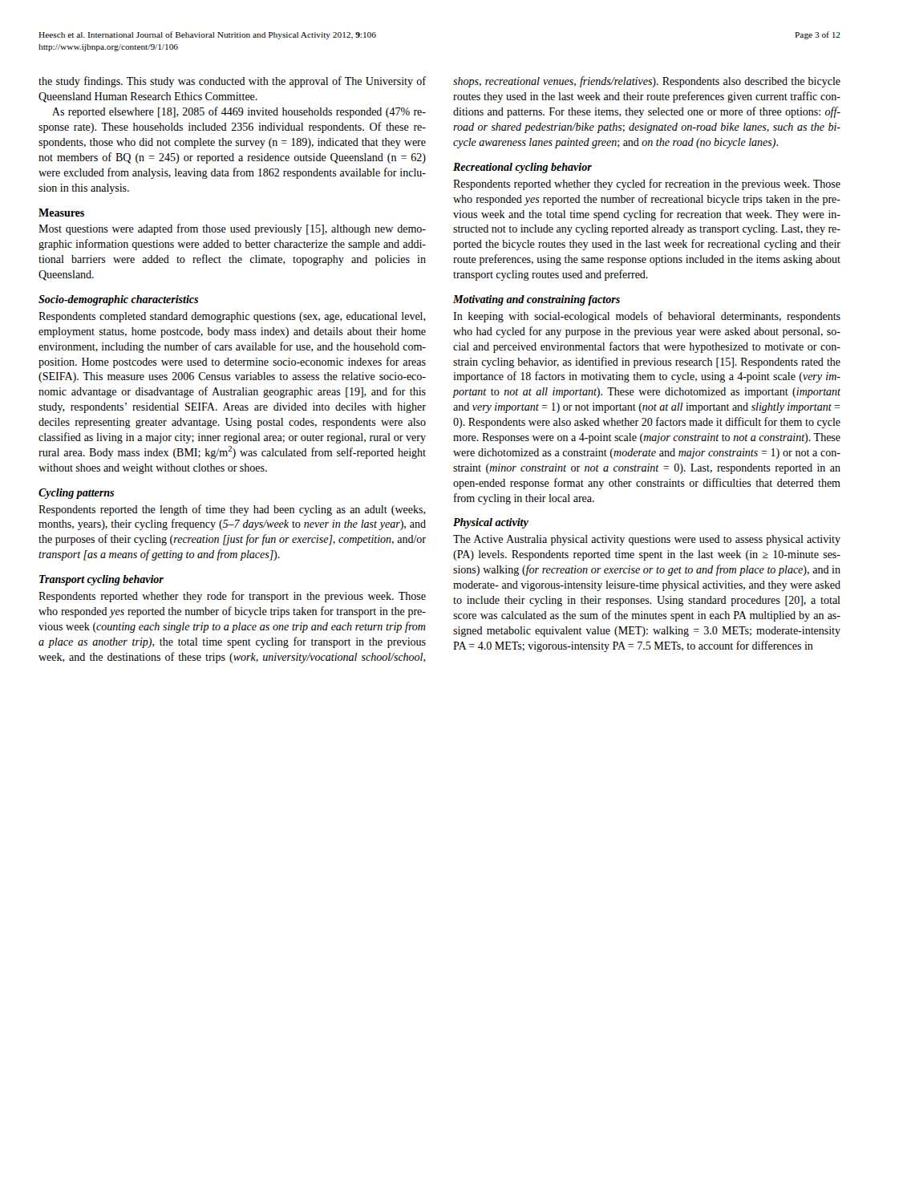Heesch et al. International Journal of Behavioral Nutrition and Physical Activity 2012, 9:106 http://www.ijbnpa.org/content/9/1/106
Page 3 of 12
the study findings. This study was conducted with the approval of The University of Queensland Human Research Ethics Committee.
As reported elsewhere [18], 2085 of 4469 invited households responded (47% response rate). These households included 2356 individual respondents. Of these respondents, those who did not complete the survey (n = 189), indicated that they were not members of BQ (n = 245) or reported a residence outside Queensland (n = 62) were excluded from analysis, leaving data from 1862 respondents available for inclusion in this analysis.
Measures
Most questions were adapted from those used previously [15], although new demographic information questions were added to better characterize the sample and additional barriers were added to reflect the climate, topography and policies in Queensland.
Socio-demographic characteristics
Respondents completed standard demographic questions (sex, age, educational level, employment status, home postcode, body mass index) and details about their home environment, including the number of cars available for use, and the household composition. Home postcodes were used to determine socio-economic indexes for areas (SEIFA). This measure uses 2006 Census variables to assess the relative socio-economic advantage or disadvantage of Australian geographic areas [19], and for this study, respondents’ residential SEIFA. Areas are divided into deciles with higher deciles representing greater advantage. Using postal codes, respondents were also classified as living in a major city; inner regional area; or outer regional, rural or very rural area. Body mass index (BMI; kg/m2) was calculated from self-reported height without shoes and weight without clothes or shoes.
Cycling patterns
Respondents reported the length of time they had been cycling as an adult (weeks, months, years), their cycling frequency (5–7 days/week to never in the last year), and the purposes of their cycling (recreation [just for fun or exercise], competition, and/or transport [as a means of getting to and from places]).
Transport cycling behavior
Respondents reported whether they rode for transport in the previous week. Those who responded yes reported the number of bicycle trips taken for transport in the previous week (counting each single trip to a place as one trip and each return trip from a place as another trip), the total time spent cycling for transport in the previous week, and the destinations of these trips (work, university/vocational school/school, shops, recreational venues, friends/relatives). Respondents also described the bicycle routes they used in the last week and their route preferences given current traffic conditions and patterns. For these items, they selected one or more of three options: off-road or shared pedestrian/bike paths; designated on-road bike lanes, such as the bicycle awareness lanes painted green; and on the road (no bicycle lanes).
Recreational cycling behavior
Respondents reported whether they cycled for recreation in the previous week. Those who responded yes reported the number of recreational bicycle trips taken in the previous week and the total time spend cycling for recreation that week. They were instructed not to include any cycling reported already as transport cycling. Last, they reported the bicycle routes they used in the last week for recreational cycling and their route preferences, using the same response options included in the items asking about transport cycling routes used and preferred.
Motivating and constraining factors
In keeping with social-ecological models of behavioral determinants, respondents who had cycled for any purpose in the previous year were asked about personal, social and perceived environmental factors that were hypothesized to motivate or constrain cycling behavior, as identified in previous research [15]. Respondents rated the importance of 18 factors in motivating them to cycle, using a 4-point scale (very important to not at all important). These were dichotomized as important (important and very important = 1) or not important (not at all important and slightly important = 0). Respondents were also asked whether 20 factors made it difficult for them to cycle more. Responses were on a 4-point scale (major constraint to not a constraint). These were dichotomized as a constraint (moderate and major constraints = 1) or not a constraint (minor constraint or not a constraint = 0). Last, respondents reported in an open-ended response format any other constraints or difficulties that deterred them from cycling in their local area.
Physical activity
The Active Australia physical activity questions were used to assess physical activity (PA) levels. Respondents reported time spent in the last week (in ≥ 10-minute sessions) walking (for recreation or exercise or to get to and from place to place), and in moderate- and vigorous-intensity leisure-time physical activities, and they were asked to include their cycling in their responses. Using standard procedures [20], a total score was calculated as the sum of the minutes spent in each PA multiplied by an assigned metabolic equivalent value (MET): walking = 3.0 METs; moderate-intensity PA = 4.0 METs; vigorous-intensity PA = 7.5 METs, to account for differences in